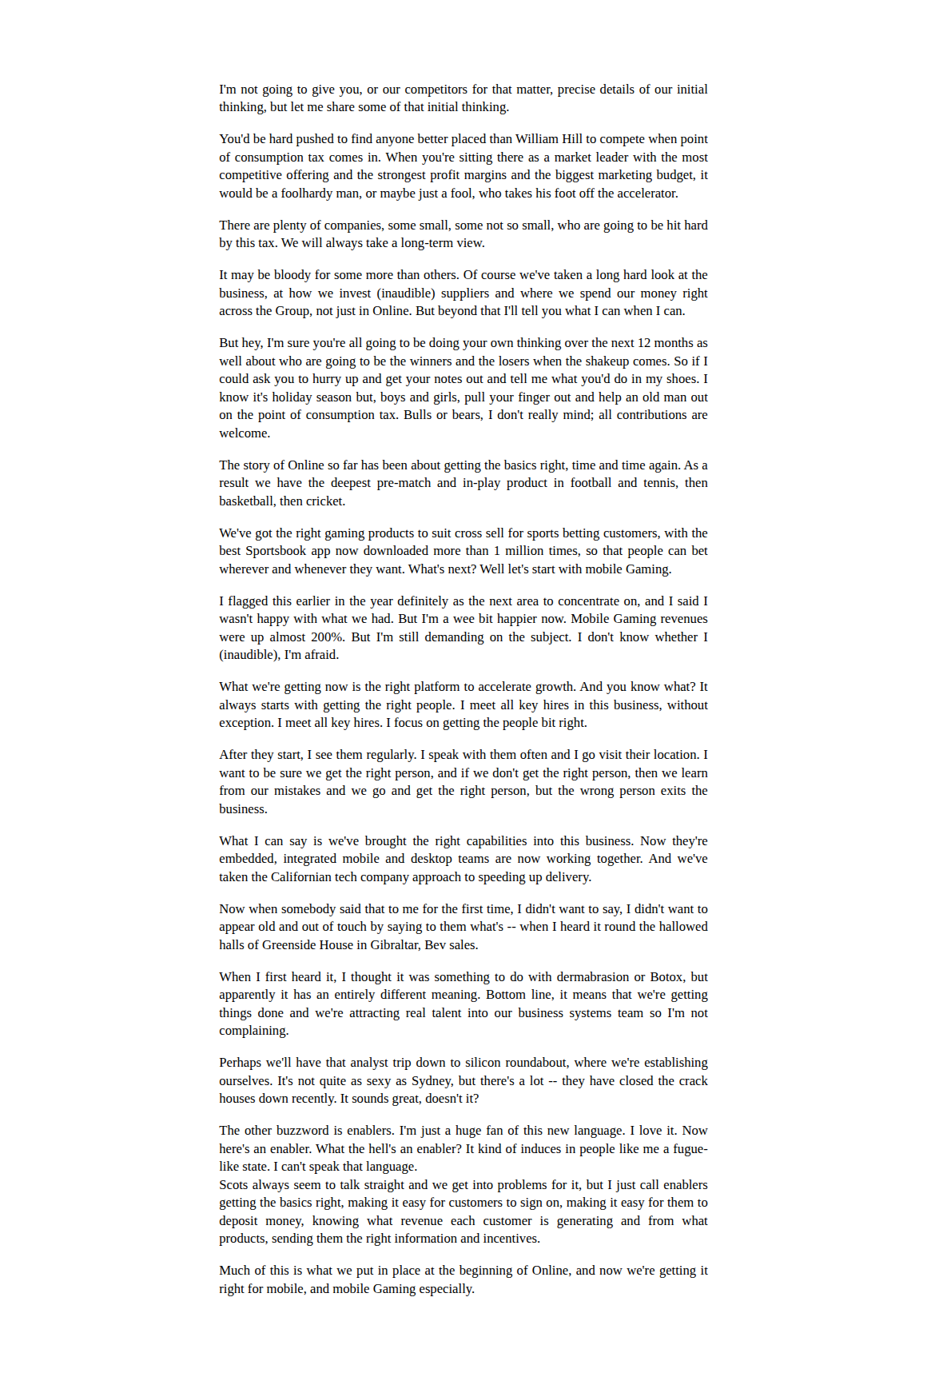I'm not going to give you, or our competitors for that matter, precise details of our initial thinking, but let me share some of that initial thinking.
You'd be hard pushed to find anyone better placed than William Hill to compete when point of consumption tax comes in. When you're sitting there as a market leader with the most competitive offering and the strongest profit margins and the biggest marketing budget, it would be a foolhardy man, or maybe just a fool, who takes his foot off the accelerator.
There are plenty of companies, some small, some not so small, who are going to be hit hard by this tax. We will always take a long-term view.
It may be bloody for some more than others. Of course we've taken a long hard look at the business, at how we invest (inaudible) suppliers and where we spend our money right across the Group, not just in Online. But beyond that I'll tell you what I can when I can.
But hey, I'm sure you're all going to be doing your own thinking over the next 12 months as well about who are going to be the winners and the losers when the shakeup comes. So if I could ask you to hurry up and get your notes out and tell me what you'd do in my shoes. I know it's holiday season but, boys and girls, pull your finger out and help an old man out on the point of consumption tax. Bulls or bears, I don't really mind; all contributions are welcome.
The story of Online so far has been about getting the basics right, time and time again. As a result we have the deepest pre-match and in-play product in football and tennis, then basketball, then cricket.
We've got the right gaming products to suit cross sell for sports betting customers, with the best Sportsbook app now downloaded more than 1 million times, so that people can bet wherever and whenever they want. What's next? Well let's start with mobile Gaming.
I flagged this earlier in the year definitely as the next area to concentrate on, and I said I wasn't happy with what we had. But I'm a wee bit happier now. Mobile Gaming revenues were up almost 200%. But I'm still demanding on the subject. I don't know whether I (inaudible), I'm afraid.
What we're getting now is the right platform to accelerate growth. And you know what? It always starts with getting the right people. I meet all key hires in this business, without exception. I meet all key hires. I focus on getting the people bit right.
After they start, I see them regularly. I speak with them often and I go visit their location. I want to be sure we get the right person, and if we don't get the right person, then we learn from our mistakes and we go and get the right person, but the wrong person exits the business.
What I can say is we've brought the right capabilities into this business. Now they're embedded, integrated mobile and desktop teams are now working together. And we've taken the Californian tech company approach to speeding up delivery.
Now when somebody said that to me for the first time, I didn't want to say, I didn't want to appear old and out of touch by saying to them what's -- when I heard it round the hallowed halls of Greenside House in Gibraltar, Bev sales.
When I first heard it, I thought it was something to do with dermabrasion or Botox, but apparently it has an entirely different meaning. Bottom line, it means that we're getting things done and we're attracting real talent into our business systems team so I'm not complaining.
Perhaps we'll have that analyst trip down to silicon roundabout, where we're establishing ourselves. It's not quite as sexy as Sydney, but there's a lot -- they have closed the crack houses down recently. It sounds great, doesn't it?
The other buzzword is enablers. I'm just a huge fan of this new language. I love it. Now here's an enabler. What the hell's an enabler? It kind of induces in people like me a fugue-like state. I can't speak that language.
Scots always seem to talk straight and we get into problems for it, but I just call enablers getting the basics right, making it easy for customers to sign on, making it easy for them to deposit money, knowing what revenue each customer is generating and from what products, sending them the right information and incentives.
Much of this is what we put in place at the beginning of Online, and now we're getting it right for mobile, and mobile Gaming especially.